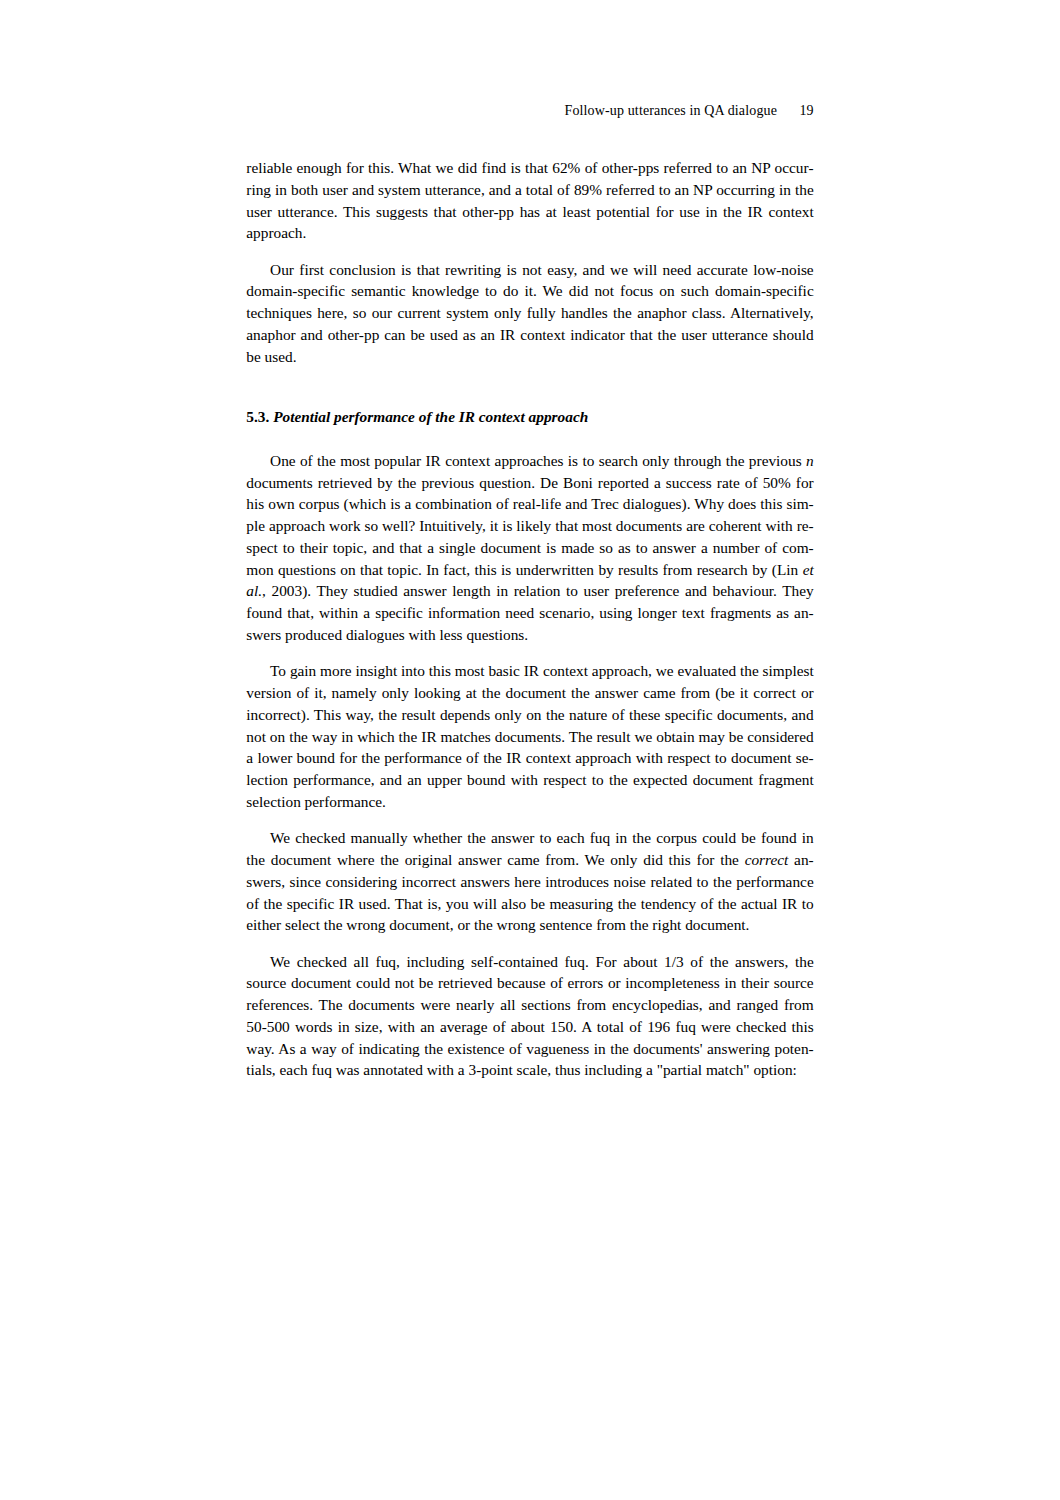Follow-up utterances in QA dialogue19
reliable enough for this. What we did find is that 62% of other-pps referred to an NP occurring in both user and system utterance, and a total of 89% referred to an NP occurring in the user utterance. This suggests that other-pp has at least potential for use in the IR context approach.
Our first conclusion is that rewriting is not easy, and we will need accurate low-noise domain-specific semantic knowledge to do it. We did not focus on such domain-specific techniques here, so our current system only fully handles the anaphor class. Alternatively, anaphor and other-pp can be used as an IR context indicator that the user utterance should be used.
5.3. Potential performance of the IR context approach
One of the most popular IR context approaches is to search only through the previous n documents retrieved by the previous question. De Boni reported a success rate of 50% for his own corpus (which is a combination of real-life and Trec dialogues). Why does this simple approach work so well? Intuitively, it is likely that most documents are coherent with respect to their topic, and that a single document is made so as to answer a number of common questions on that topic. In fact, this is underwritten by results from research by (Lin et al., 2003). They studied answer length in relation to user preference and behaviour. They found that, within a specific information need scenario, using longer text fragments as answers produced dialogues with less questions.
To gain more insight into this most basic IR context approach, we evaluated the simplest version of it, namely only looking at the document the answer came from (be it correct or incorrect). This way, the result depends only on the nature of these specific documents, and not on the way in which the IR matches documents. The result we obtain may be considered a lower bound for the performance of the IR context approach with respect to document selection performance, and an upper bound with respect to the expected document fragment selection performance.
We checked manually whether the answer to each fuq in the corpus could be found in the document where the original answer came from. We only did this for the correct answers, since considering incorrect answers here introduces noise related to the performance of the specific IR used. That is, you will also be measuring the tendency of the actual IR to either select the wrong document, or the wrong sentence from the right document.
We checked all fuq, including self-contained fuq. For about 1/3 of the answers, the source document could not be retrieved because of errors or incompleteness in their source references. The documents were nearly all sections from encyclopedias, and ranged from 50-500 words in size, with an average of about 150. A total of 196 fuq were checked this way. As a way of indicating the existence of vagueness in the documents' answering potentials, each fuq was annotated with a 3-point scale, thus including a "partial match" option: